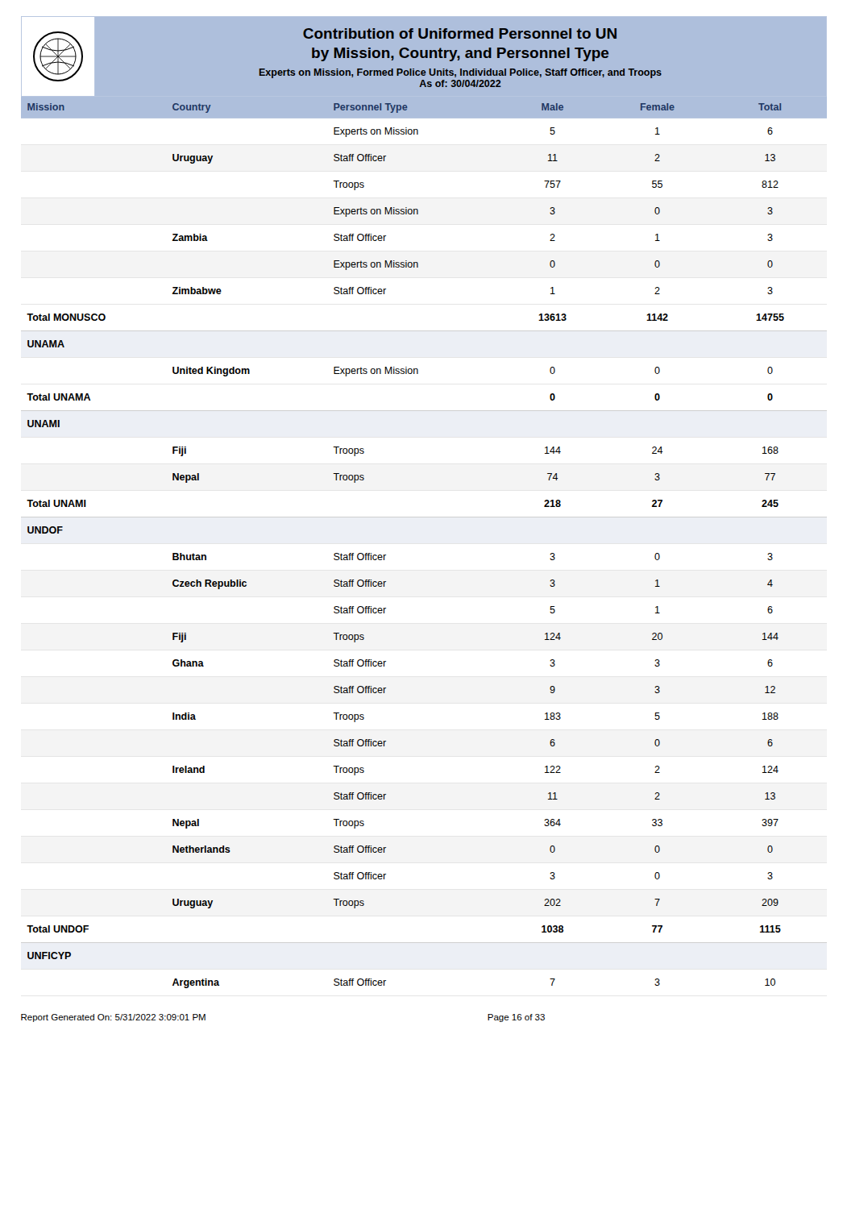Contribution of Uniformed Personnel to UN
by Mission, Country, and Personnel Type
Experts on Mission, Formed Police Units, Individual Police, Staff Officer, and Troops
As of: 30/04/2022
| Mission | Country | Personnel Type | Male | Female | Total |
| --- | --- | --- | --- | --- | --- |
| | | Experts on Mission | 5 | 1 | 6 |
| | Uruguay | Staff Officer | 11 | 2 | 13 |
| | | Troops | 757 | 55 | 812 |
| | | Experts on Mission | 3 | 0 | 3 |
| | Zambia | Staff Officer | 2 | 1 | 3 |
| | | Experts on Mission | 0 | 0 | 0 |
| | Zimbabwe | Staff Officer | 1 | 2 | 3 |
| Total MONUSCO | | | 13613 | 1142 | 14755 |
| UNAMA | | | | | |
| | United Kingdom | Experts on Mission | 0 | 0 | 0 |
| Total UNAMA | | | 0 | 0 | 0 |
| UNAMI | | | | | |
| | Fiji | Troops | 144 | 24 | 168 |
| | Nepal | Troops | 74 | 3 | 77 |
| Total UNAMI | | | 218 | 27 | 245 |
| UNDOF | | | | | |
| | Bhutan | Staff Officer | 3 | 0 | 3 |
| | Czech Republic | Staff Officer | 3 | 1 | 4 |
| | | Staff Officer | 5 | 1 | 6 |
| | Fiji | Troops | 124 | 20 | 144 |
| | Ghana | Staff Officer | 3 | 3 | 6 |
| | | Staff Officer | 9 | 3 | 12 |
| | India | Troops | 183 | 5 | 188 |
| | | Staff Officer | 6 | 0 | 6 |
| | Ireland | Troops | 122 | 2 | 124 |
| | | Staff Officer | 11 | 2 | 13 |
| | Nepal | Troops | 364 | 33 | 397 |
| | Netherlands | Staff Officer | 0 | 0 | 0 |
| | | Staff Officer | 3 | 0 | 3 |
| | Uruguay | Troops | 202 | 7 | 209 |
| Total UNDOF | | | 1038 | 77 | 1115 |
| UNFICYP | | | | | |
| | Argentina | Staff Officer | 7 | 3 | 10 |
Report Generated On: 5/31/2022 3:09:01 PM
Page 16 of 33